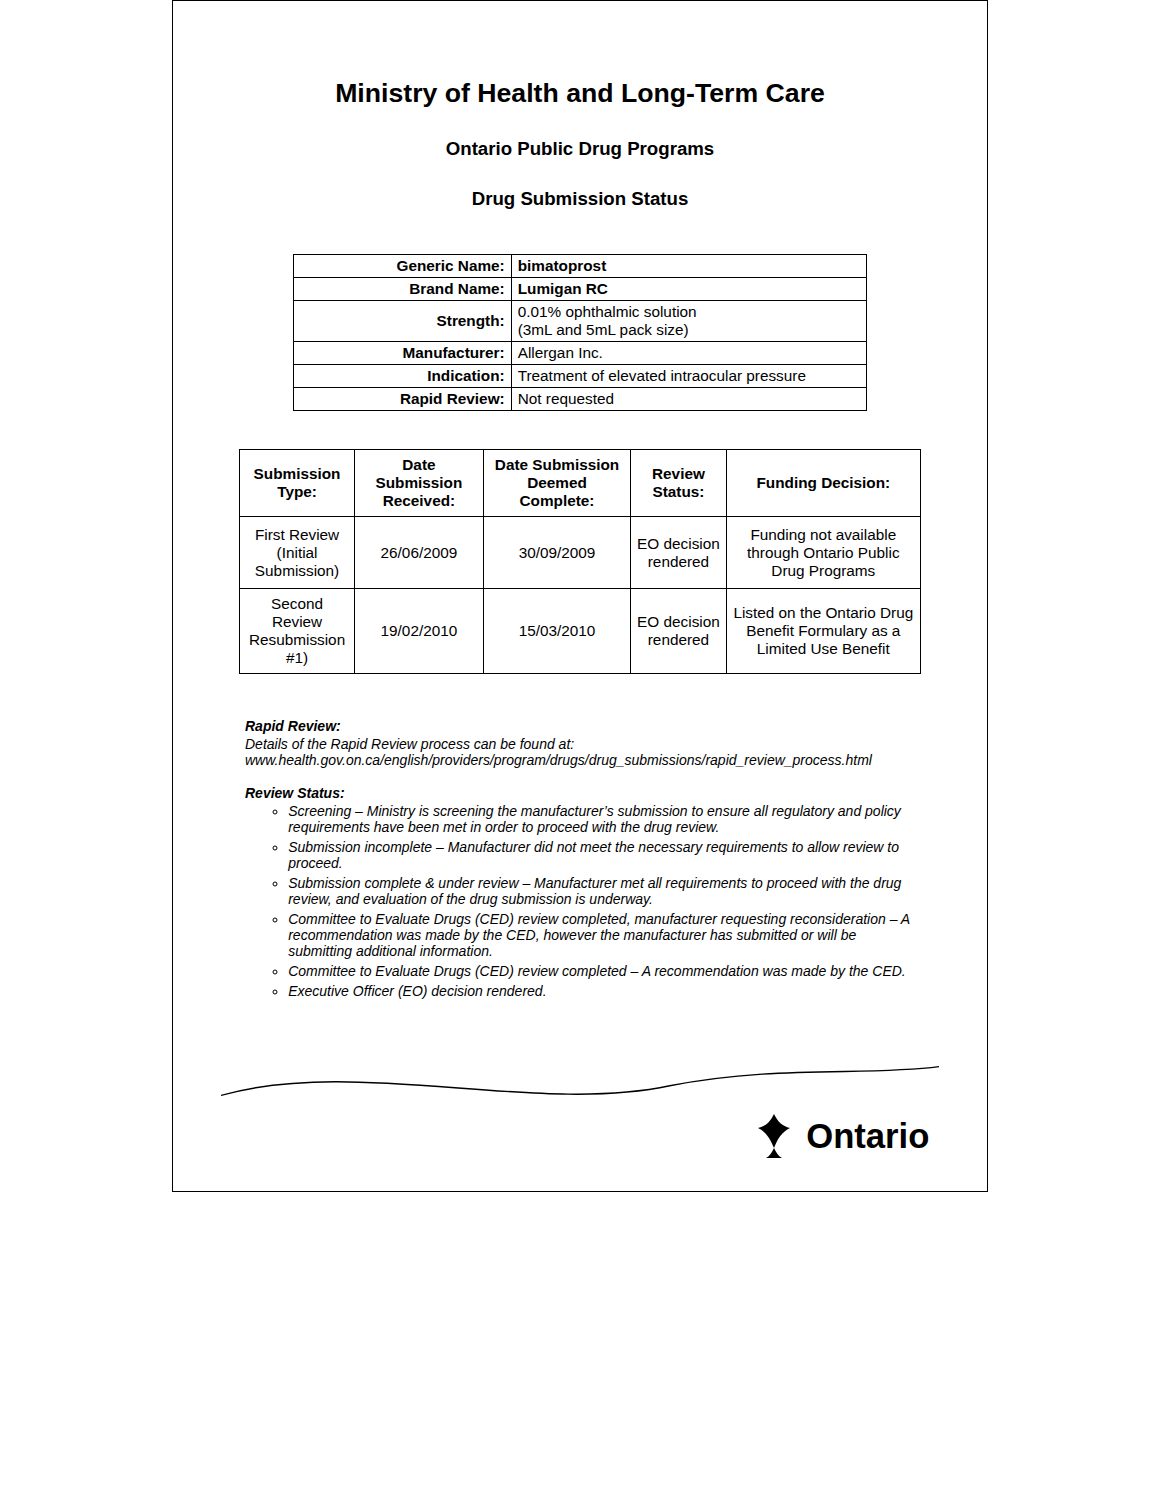Ministry of Health and Long-Term Care
Ontario Public Drug Programs
Drug Submission Status
| Generic Name: | bimatoprost |
| Brand Name: | Lumigan RC |
| Strength: | 0.01% ophthalmic solution (3mL and 5mL pack size) |
| Manufacturer: | Allergan Inc. |
| Indication: | Treatment of elevated intraocular pressure |
| Rapid Review: | Not requested |
| Submission Type: | Date Submission Received: | Date Submission Deemed Complete: | Review Status: | Funding Decision: |
| --- | --- | --- | --- | --- |
| First Review (Initial Submission) | 26/06/2009 | 30/09/2009 | EO decision rendered | Funding not available through Ontario Public Drug Programs |
| Second Review Resubmission #1) | 19/02/2010 | 15/03/2010 | EO decision rendered | Listed on the Ontario Drug Benefit Formulary as a Limited Use Benefit |
Rapid Review:
Details of the Rapid Review process can be found at:
www.health.gov.on.ca/english/providers/program/drugs/drug_submissions/rapid_review_process.html
Review Status:
Screening – Ministry is screening the manufacturer’s submission to ensure all regulatory and policy requirements have been met in order to proceed with the drug review.
Submission incomplete – Manufacturer did not meet the necessary requirements to allow review to proceed.
Submission complete & under review – Manufacturer met all requirements to proceed with the drug review, and evaluation of the drug submission is underway.
Committee to Evaluate Drugs (CED) review completed, manufacturer requesting reconsideration – A recommendation was made by the CED, however the manufacturer has submitted or will be submitting additional information.
Committee to Evaluate Drugs (CED) review completed – A recommendation was made by the CED.
Executive Officer (EO) decision rendered.
Ontario